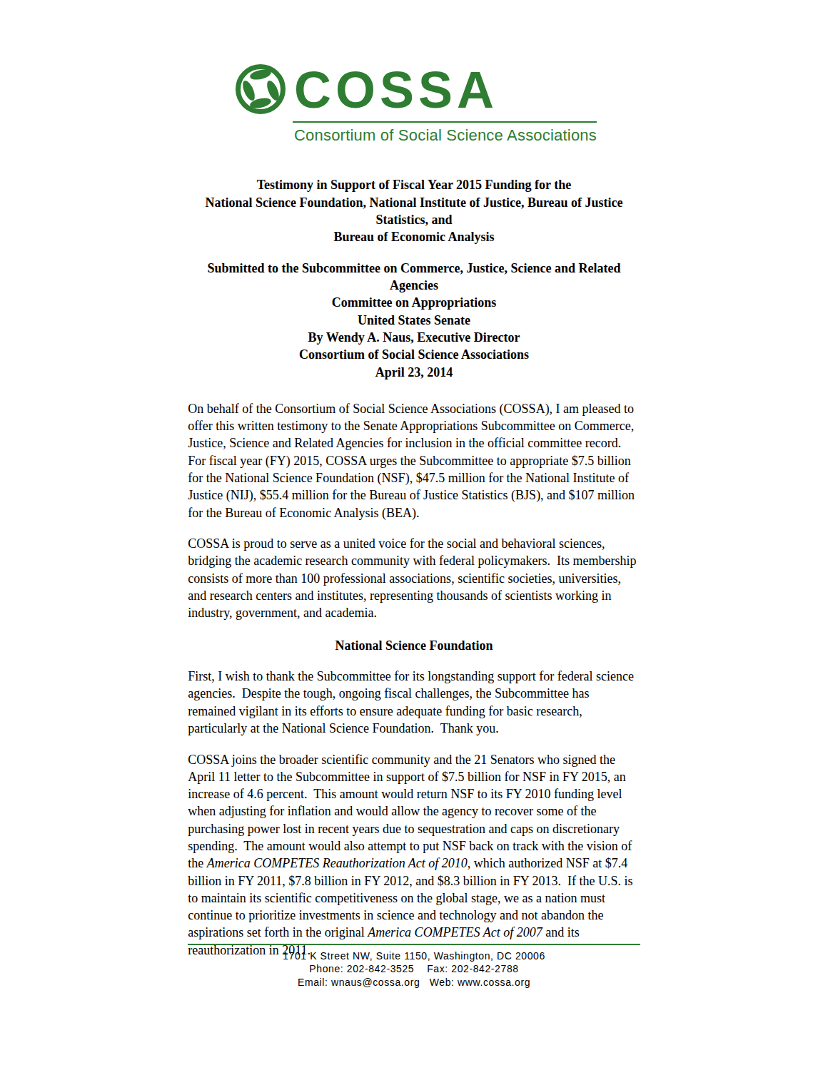COSSA
Consortium of Social Science Associations
Testimony in Support of Fiscal Year 2015 Funding for the
National Science Foundation, National Institute of Justice, Bureau of Justice Statistics, and
Bureau of Economic Analysis
Submitted to the Subcommittee on Commerce, Justice, Science and Related Agencies
Committee on Appropriations
United States Senate
By Wendy A. Naus, Executive Director
Consortium of Social Science Associations
April 23, 2014
On behalf of the Consortium of Social Science Associations (COSSA), I am pleased to offer this written testimony to the Senate Appropriations Subcommittee on Commerce, Justice, Science and Related Agencies for inclusion in the official committee record. For fiscal year (FY) 2015, COSSA urges the Subcommittee to appropriate $7.5 billion for the National Science Foundation (NSF), $47.5 million for the National Institute of Justice (NIJ), $55.4 million for the Bureau of Justice Statistics (BJS), and $107 million for the Bureau of Economic Analysis (BEA).
COSSA is proud to serve as a united voice for the social and behavioral sciences, bridging the academic research community with federal policymakers. Its membership consists of more than 100 professional associations, scientific societies, universities, and research centers and institutes, representing thousands of scientists working in industry, government, and academia.
National Science Foundation
First, I wish to thank the Subcommittee for its longstanding support for federal science agencies. Despite the tough, ongoing fiscal challenges, the Subcommittee has remained vigilant in its efforts to ensure adequate funding for basic research, particularly at the National Science Foundation. Thank you.
COSSA joins the broader scientific community and the 21 Senators who signed the April 11 letter to the Subcommittee in support of $7.5 billion for NSF in FY 2015, an increase of 4.6 percent. This amount would return NSF to its FY 2010 funding level when adjusting for inflation and would allow the agency to recover some of the purchasing power lost in recent years due to sequestration and caps on discretionary spending. The amount would also attempt to put NSF back on track with the vision of the America COMPETES Reauthorization Act of 2010, which authorized NSF at $7.4 billion in FY 2011, $7.8 billion in FY 2012, and $8.3 billion in FY 2013. If the U.S. is to maintain its scientific competitiveness on the global stage, we as a nation must continue to prioritize investments in science and technology and not abandon the aspirations set forth in the original America COMPETES Act of 2007 and its reauthorization in 2011.
1701 K Street NW, Suite 1150, Washington, DC 20006
Phone: 202-842-3525 Fax: 202-842-2788
Email: wnaus@cossa.org Web: www.cossa.org